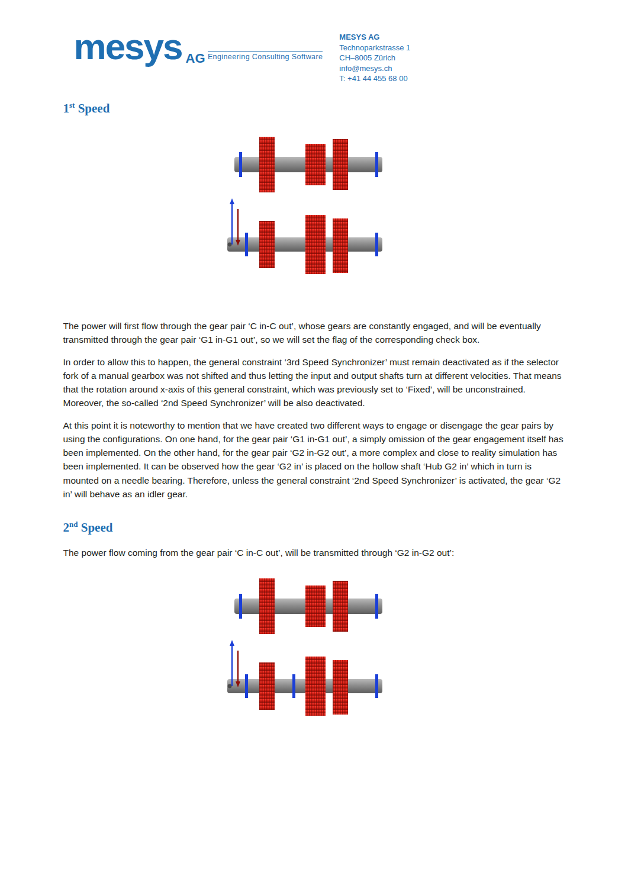mesys AG
Engineering Consulting Software
MESYS AG
Technoparkstrasse 1
CH–8005 Zürich
info@mesys.ch
T: +41 44 455 68 00
1st Speed
The power will first flow through the gear pair ‘C in-C out’, whose gears are constantly engaged, and will be eventually transmitted through the gear pair ‘G1 in-G1 out’, so we will set the flag of the corresponding check box.
In order to allow this to happen, the general constraint ‘3rd Speed Synchronizer’ must remain deactivated as if the selector fork of a manual gearbox was not shifted and thus letting the input and output shafts turn at different velocities. That means that the rotation around x-axis of this general constraint, which was previously set to ‘Fixed’, will be unconstrained. Moreover, the so-called ‘2nd Speed Synchronizer’ will be also deactivated.
At this point it is noteworthy to mention that we have created two different ways to engage or disengage the gear pairs by using the configurations. On one hand, for the gear pair ‘G1 in-G1 out’, a simply omission of the gear engagement itself has been implemented. On the other hand, for the gear pair ‘G2 in-G2 out’, a more complex and close to reality simulation has been implemented. It can be observed how the gear ‘G2 in’ is placed on the hollow shaft ‘Hub G2 in’ which in turn is mounted on a needle bearing. Therefore, unless the general constraint ‘2nd Speed Synchronizer’ is activated, the gear ‘G2 in’ will behave as an idler gear.
2nd Speed
The power flow coming from the gear pair ‘C in-C out’, will be transmitted through ‘G2 in-G2 out’: